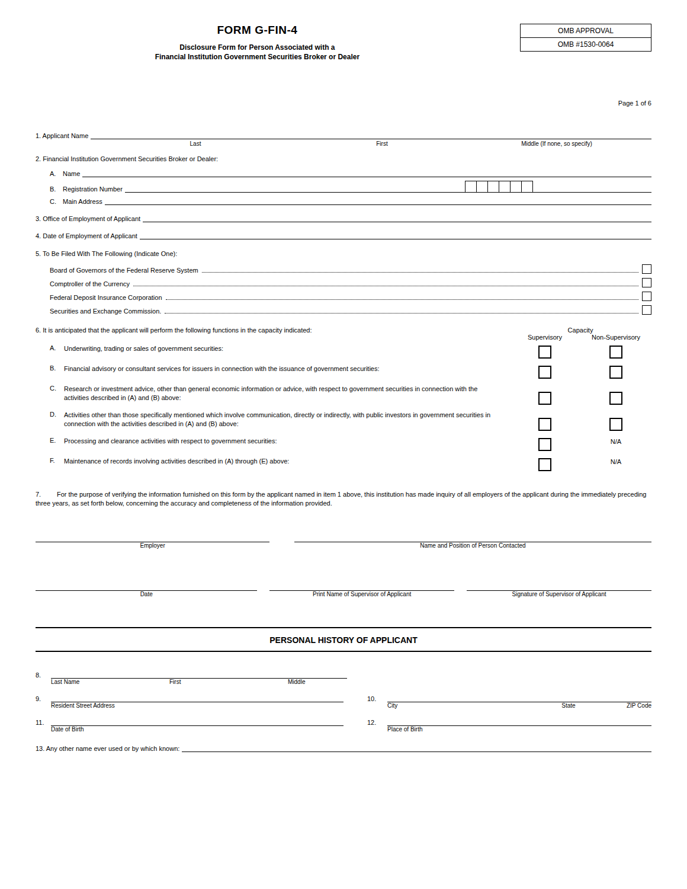FORM G-FIN-4
Disclosure Form for Person Associated with a
Financial Institution Government Securities Broker or Dealer
OMB APPROVAL
OMB #1530-0064
Page 1 of 6
1. Applicant Name
Last First Middle (If none, so specify)
2. Financial Institution Government Securities Broker or Dealer:
A. Name
B. Registration Number
C. Main Address
3. Office of Employment of Applicant
4. Date of Employment of Applicant
5. To Be Filed With The Following (Indicate One):
Board of Governors of the Federal Reserve System
Comptroller of the Currency
Federal Deposit Insurance Corporation
Securities and Exchange Commission.
6. It is anticipated that the applicant will perform the following functions in the capacity indicated: Capacity
Supervisory Non-Supervisory
A. Underwriting, trading or sales of government securities:
B. Financial advisory or consultant services for issuers in connection with the issuance of government securities:
C. Research or investment advice, other than general economic information or advice, with respect to government securities in connection with the activities described in (A) and (B) above:
D. Activities other than those specifically mentioned which involve communication, directly or indirectly, with public investors in government securities in connection with the activities described in (A) and (B) above:
E. Processing and clearance activities with respect to government securities: N/A
F. Maintenance of records involving activities described in (A) through (E) above: N/A
7. For the purpose of verifying the information furnished on this form by the applicant named in item 1 above, this institution has made inquiry of all employers of the applicant during the immediately preceding three years, as set forth below, concerning the accuracy and completeness of the information provided.
| Employer | | Name and Position of Person Contacted |
| Date | | Print Name of Supervisor of Applicant | | Signature of Supervisor of Applicant |
PERSONAL HISTORY OF APPLICANT
8.
Last Name First Middle
9.
Resident Street Address
10.
City State ZIP Code
11.
Date of Birth
12.
Place of Birth
13. Any other name ever used or by which known: